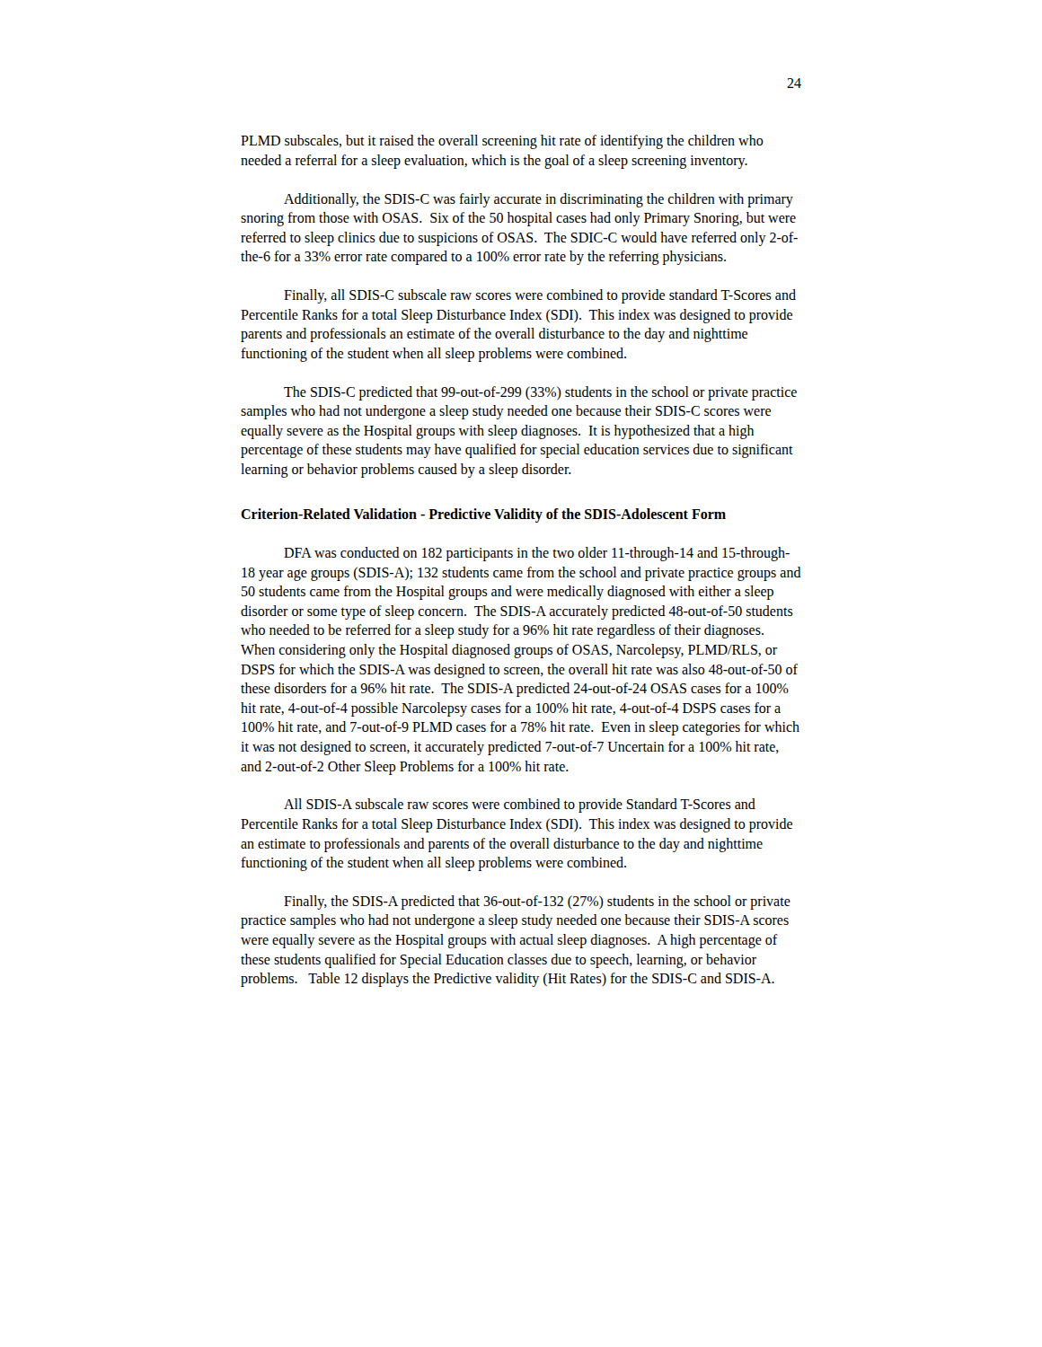24
PLMD subscales, but it raised the overall screening hit rate of identifying the children who needed a referral for a sleep evaluation, which is the goal of a sleep screening inventory.
Additionally, the SDIS-C was fairly accurate in discriminating the children with primary snoring from those with OSAS. Six of the 50 hospital cases had only Primary Snoring, but were referred to sleep clinics due to suspicions of OSAS. The SDIC-C would have referred only 2-of-the-6 for a 33% error rate compared to a 100% error rate by the referring physicians.
Finally, all SDIS-C subscale raw scores were combined to provide standard T-Scores and Percentile Ranks for a total Sleep Disturbance Index (SDI). This index was designed to provide parents and professionals an estimate of the overall disturbance to the day and nighttime functioning of the student when all sleep problems were combined.
The SDIS-C predicted that 99-out-of-299 (33%) students in the school or private practice samples who had not undergone a sleep study needed one because their SDIS-C scores were equally severe as the Hospital groups with sleep diagnoses. It is hypothesized that a high percentage of these students may have qualified for special education services due to significant learning or behavior problems caused by a sleep disorder.
Criterion-Related Validation - Predictive Validity of the SDIS-Adolescent Form
DFA was conducted on 182 participants in the two older 11-through-14 and 15-through-18 year age groups (SDIS-A); 132 students came from the school and private practice groups and 50 students came from the Hospital groups and were medically diagnosed with either a sleep disorder or some type of sleep concern. The SDIS-A accurately predicted 48-out-of-50 students who needed to be referred for a sleep study for a 96% hit rate regardless of their diagnoses. When considering only the Hospital diagnosed groups of OSAS, Narcolepsy, PLMD/RLS, or DSPS for which the SDIS-A was designed to screen, the overall hit rate was also 48-out-of-50 of these disorders for a 96% hit rate. The SDIS-A predicted 24-out-of-24 OSAS cases for a 100% hit rate, 4-out-of-4 possible Narcolepsy cases for a 100% hit rate, 4-out-of-4 DSPS cases for a 100% hit rate, and 7-out-of-9 PLMD cases for a 78% hit rate. Even in sleep categories for which it was not designed to screen, it accurately predicted 7-out-of-7 Uncertain for a 100% hit rate, and 2-out-of-2 Other Sleep Problems for a 100% hit rate.
All SDIS-A subscale raw scores were combined to provide Standard T-Scores and Percentile Ranks for a total Sleep Disturbance Index (SDI). This index was designed to provide an estimate to professionals and parents of the overall disturbance to the day and nighttime functioning of the student when all sleep problems were combined.
Finally, the SDIS-A predicted that 36-out-of-132 (27%) students in the school or private practice samples who had not undergone a sleep study needed one because their SDIS-A scores were equally severe as the Hospital groups with actual sleep diagnoses. A high percentage of these students qualified for Special Education classes due to speech, learning, or behavior problems. Table 12 displays the Predictive validity (Hit Rates) for the SDIS-C and SDIS-A.